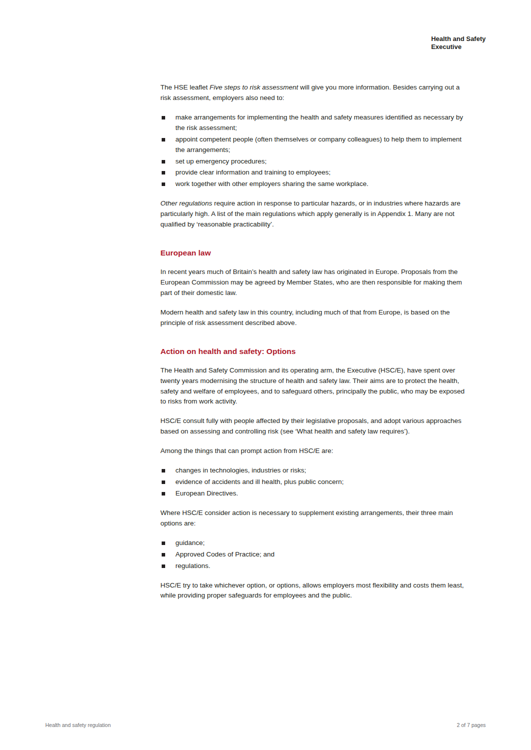Health and Safety
Executive
The HSE leaflet Five steps to risk assessment will give you more information. Besides carrying out a risk assessment, employers also need to:
make arrangements for implementing the health and safety measures identified as necessary by the risk assessment;
appoint competent people (often themselves or company colleagues) to help them to implement the arrangements;
set up emergency procedures;
provide clear information and training to employees;
work together with other employers sharing the same workplace.
Other regulations require action in response to particular hazards, or in industries where hazards are particularly high. A list of the main regulations which apply generally is in Appendix 1. Many are not qualified by ‘reasonable practicability’.
European law
In recent years much of Britain’s health and safety law has originated in Europe. Proposals from the European Commission may be agreed by Member States, who are then responsible for making them part of their domestic law.
Modern health and safety law in this country, including much of that from Europe, is based on the principle of risk assessment described above.
Action on health and safety: Options
The Health and Safety Commission and its operating arm, the Executive (HSC/E), have spent over twenty years modernising the structure of health and safety law. Their aims are to protect the health, safety and welfare of employees, and to safeguard others, principally the public, who may be exposed to risks from work activity.
HSC/E consult fully with people affected by their legislative proposals, and adopt various approaches based on assessing and controlling risk (see ‘What health and safety law requires’).
Among the things that can prompt action from HSC/E are:
changes in technologies, industries or risks;
evidence of accidents and ill health, plus public concern;
European Directives.
Where HSC/E consider action is necessary to supplement existing arrangements, their three main options are:
guidance;
Approved Codes of Practice; and
regulations.
HSC/E try to take whichever option, or options, allows employers most flexibility and costs them least, while providing proper safeguards for employees and the public.
Health and safety regulation 2 of 7 pages